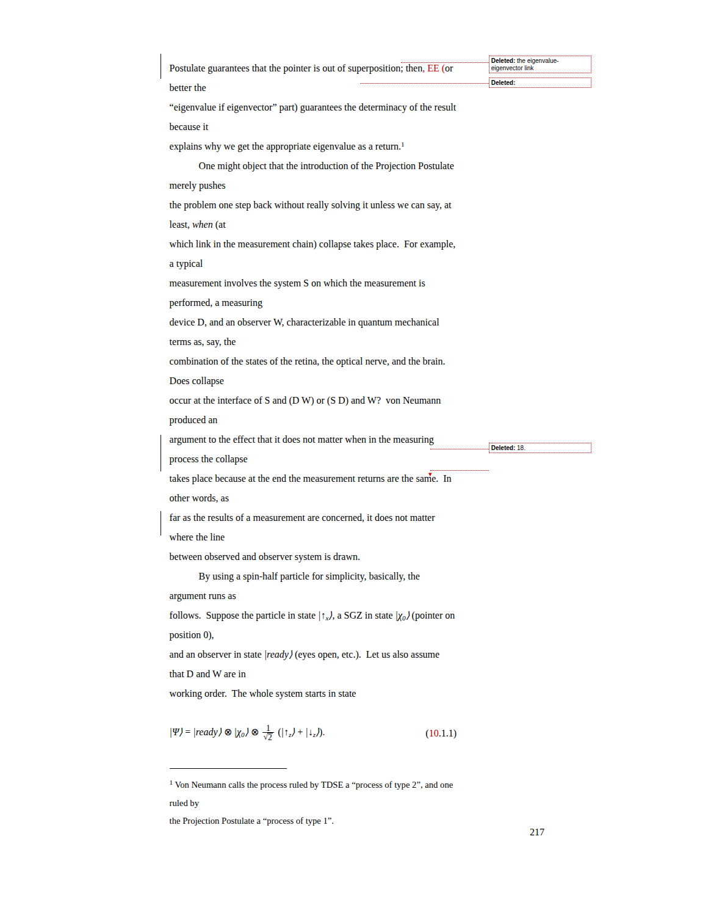Deleted: the eigenvalue-eigenvector link
Deleted:
Deleted: 18.
▾
Postulate guarantees that the pointer is out of superposition; then, EE (or better the
“eigenvalue if eigenvector” part) guarantees the determinacy of the result because it
explains why we get the appropriate eigenvalue as a return.1
One might object that the introduction of the Projection Postulate merely pushes
the problem one step back without really solving it unless we can say, at least, when (at
which link in the measurement chain) collapse takes place. For example, a typical
measurement involves the system S on which the measurement is performed, a measuring
device D, and an observer W, characterizable in quantum mechanical terms as, say, the
combination of the states of the retina, the optical nerve, and the brain. Does collapse
occur at the interface of S and (D W) or (S D) and W? von Neumann produced an
argument to the effect that it does not matter when in the measuring process the collapse
takes place because at the end the measurement returns are the same. In other words, as
far as the results of a measurement are concerned, it does not matter where the line
between observed and observer system is drawn.
By using a spin-half particle for simplicity, basically, the argument runs as
follows. Suppose the particle in state |↑x⟩, a SGZ in state |χ0⟩ (pointer on position 0),
and an observer in state |ready⟩ (eyes open, etc.). Let us also assume that D and W are in
working order. The whole system starts in state
|Ψ⟩ = |ready⟩ ⊗ |χ0⟩ ⊗ 12 (|↑z⟩ + |↓z⟩). (10.1.1)
1 Von Neumann calls the process ruled by TDSE a “process of type 2”, and one ruled by
the Projection Postulate a “process of type 1”.
217